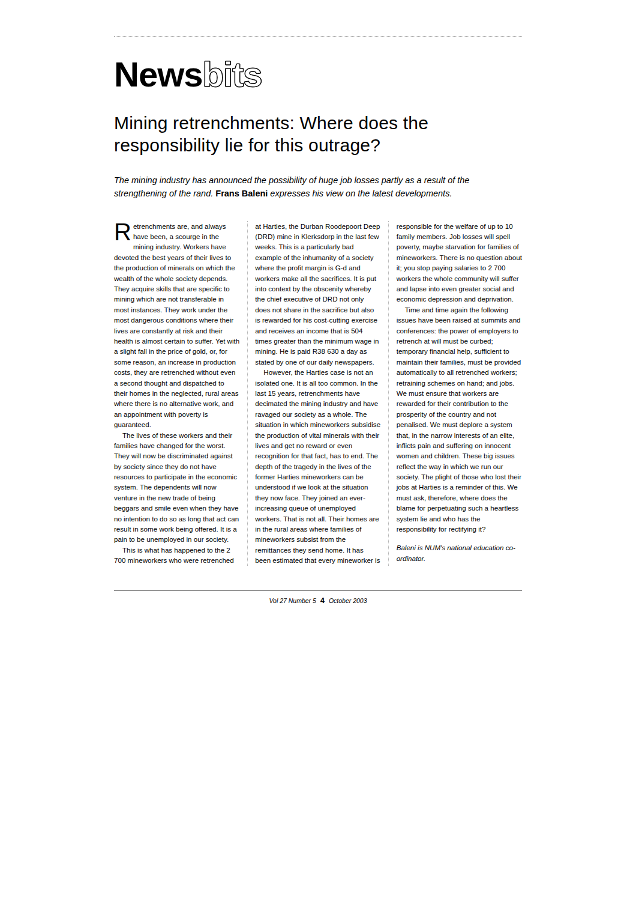News bits
Mining retrenchments: Where does the responsibility lie for this outrage?
The mining industry has announced the possibility of huge job losses partly as a result of the strengthening of the rand. Frans Baleni expresses his view on the latest developments.
Retrenchments are, and always have been, a scourge in the mining industry. Workers have devoted the best years of their lives to the production of minerals on which the wealth of the whole society depends. They acquire skills that are specific to mining which are not transferable in most instances. They work under the most dangerous conditions where their lives are constantly at risk and their health is almost certain to suffer. Yet with a slight fall in the price of gold, or, for some reason, an increase in production costs, they are retrenched without even a second thought and dispatched to their homes in the neglected, rural areas where there is no alternative work, and an appointment with poverty is guaranteed.
The lives of these workers and their families have changed for the worst. They will now be discriminated against by society since they do not have resources to participate in the economic system. The dependents will now venture in the new trade of being beggars and smile even when they have no intention to do so as long that act can result in some work being offered. It is a pain to be unemployed in our society.
This is what has happened to the 2 700 mineworkers who were retrenched at Harties, the Durban Roodepoort Deep (DRD) mine in Klerksdorp in the last few weeks. This is a particularly bad example of the inhumanity of a society where the profit margin is G-d and workers make all the sacrifices. It is put into context by the obscenity whereby the chief executive of DRD not only does not share in the sacrifice but also is rewarded for his cost-cutting exercise and receives an income that is 504 times greater than the minimum wage in mining. He is paid R38 630 a day as stated by one of our daily newspapers.
However, the Harties case is not an isolated one. It is all too common. In the last 15 years, retrenchments have decimated the mining industry and have ravaged our society as a whole. The situation in which mineworkers subsidise the production of vital minerals with their lives and get no reward or even recognition for that fact, has to end. The depth of the tragedy in the lives of the former Harties mineworkers can be understood if we look at the situation they now face. They joined an ever-increasing queue of unemployed workers. That is not all. Their homes are in the rural areas where families of mineworkers subsist from the remittances they send home. It has been estimated that every mineworker is responsible for the welfare of up to 10 family members. Job losses will spell poverty, maybe starvation for families of mineworkers. There is no question about it; you stop paying salaries to 2 700 workers the whole community will suffer and lapse into even greater social and economic depression and deprivation.
Time and time again the following issues have been raised at summits and conferences: the power of employers to retrench at will must be curbed; temporary financial help, sufficient to maintain their families, must be provided automatically to all retrenched workers; retraining schemes on hand; and jobs. We must ensure that workers are rewarded for their contribution to the prosperity of the country and not penalised. We must deplore a system that, in the narrow interests of an elite, inflicts pain and suffering on innocent women and children. These big issues reflect the way in which we run our society. The plight of those who lost their jobs at Harties is a reminder of this. We must ask, therefore, where does the blame for perpetuating such a heartless system lie and who has the responsibility for rectifying it?
Baleni is NUM's national education co-ordinator.
Vol 27 Number 5 4 October 2003